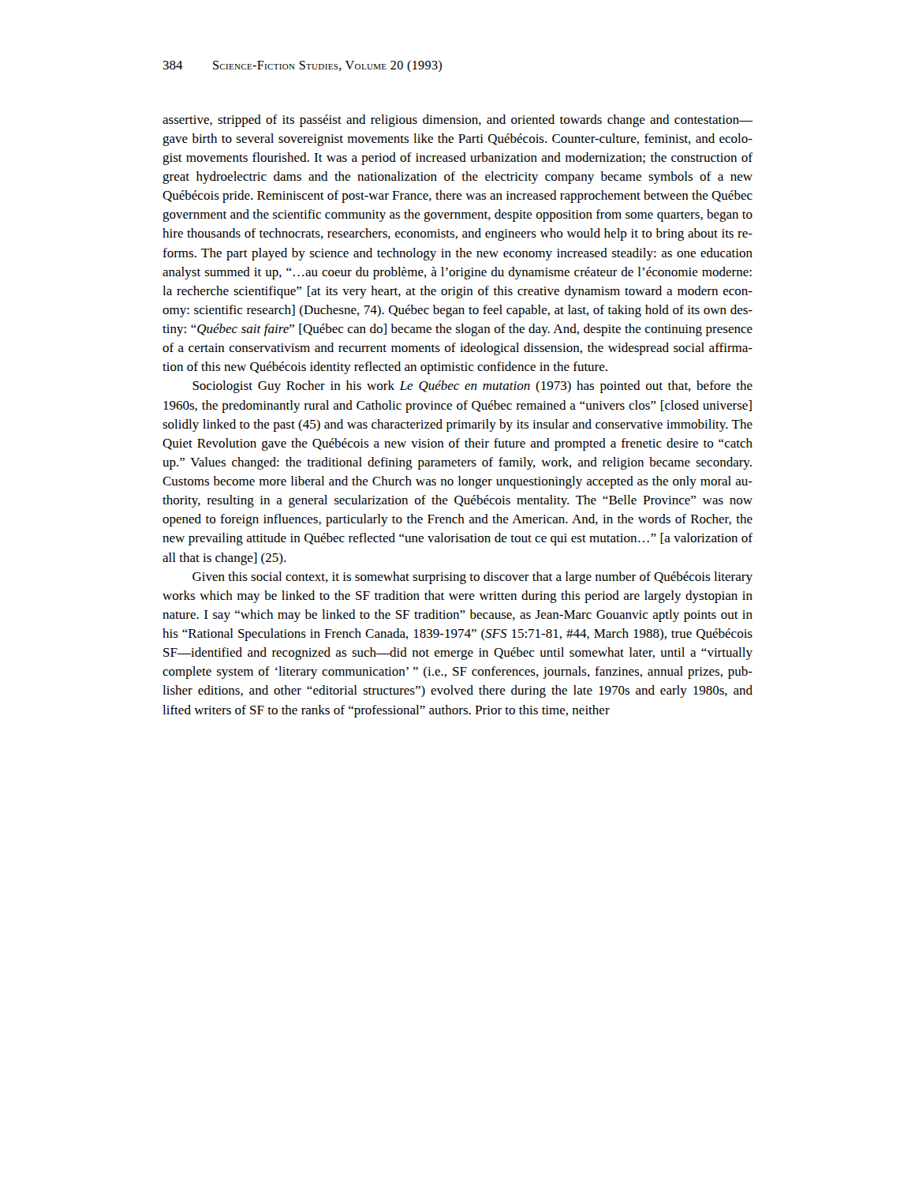384 Science-Fiction Studies, Volume 20 (1993)
assertive, stripped of its passéist and religious dimension, and oriented towards change and contestation—gave birth to several sovereignist movements like the Parti Québécois. Counter-culture, feminist, and ecologist movements flourished. It was a period of increased urbanization and modernization; the construction of great hydroelectric dams and the nationalization of the electricity company became symbols of a new Québécois pride. Reminiscent of post-war France, there was an increased rapprochement between the Québec government and the scientific community as the government, despite opposition from some quarters, began to hire thousands of technocrats, researchers, economists, and engineers who would help it to bring about its reforms. The part played by science and technology in the new economy increased steadily: as one education analyst summed it up, “…au coeur du problème, à l’origine du dynamisme créateur de l’économie moderne: la recherche scientifique” [at its very heart, at the origin of this creative dynamism toward a modern economy: scientific research] (Duchesne, 74). Québec began to feel capable, at last, of taking hold of its own destiny: “Québec sait faire” [Québec can do] became the slogan of the day. And, despite the continuing presence of a certain conservativism and recurrent moments of ideological dissension, the widespread social affirmation of this new Québécois identity reflected an optimistic confidence in the future.
Sociologist Guy Rocher in his work Le Québec en mutation (1973) has pointed out that, before the 1960s, the predominantly rural and Catholic province of Québec remained a “univers clos” [closed universe] solidly linked to the past (45) and was characterized primarily by its insular and conservative immobility. The Quiet Revolution gave the Québécois a new vision of their future and prompted a frenetic desire to “catch up.” Values changed: the traditional defining parameters of family, work, and religion became secondary. Customs become more liberal and the Church was no longer unquestioningly accepted as the only moral authority, resulting in a general secularization of the Québécois mentality. The “Belle Province” was now opened to foreign influences, particularly to the French and the American. And, in the words of Rocher, the new prevailing attitude in Québec reflected “une valorisation de tout ce qui est mutation…” [a valorization of all that is change] (25).
Given this social context, it is somewhat surprising to discover that a large number of Québécois literary works which may be linked to the SF tradition that were written during this period are largely dystopian in nature. I say “which may be linked to the SF tradition” because, as Jean-Marc Gouanvic aptly points out in his “Rational Speculations in French Canada, 1839-1974” (SFS 15:71-81, #44, March 1988), true Québécois SF—identified and recognized as such—did not emerge in Québec until somewhat later, until a “virtually complete system of ‘literary communication’ ” (i.e., SF conferences, journals, fanzines, annual prizes, publisher editions, and other “editorial structures”) evolved there during the late 1970s and early 1980s, and lifted writers of SF to the ranks of “professional” authors. Prior to this time, neither